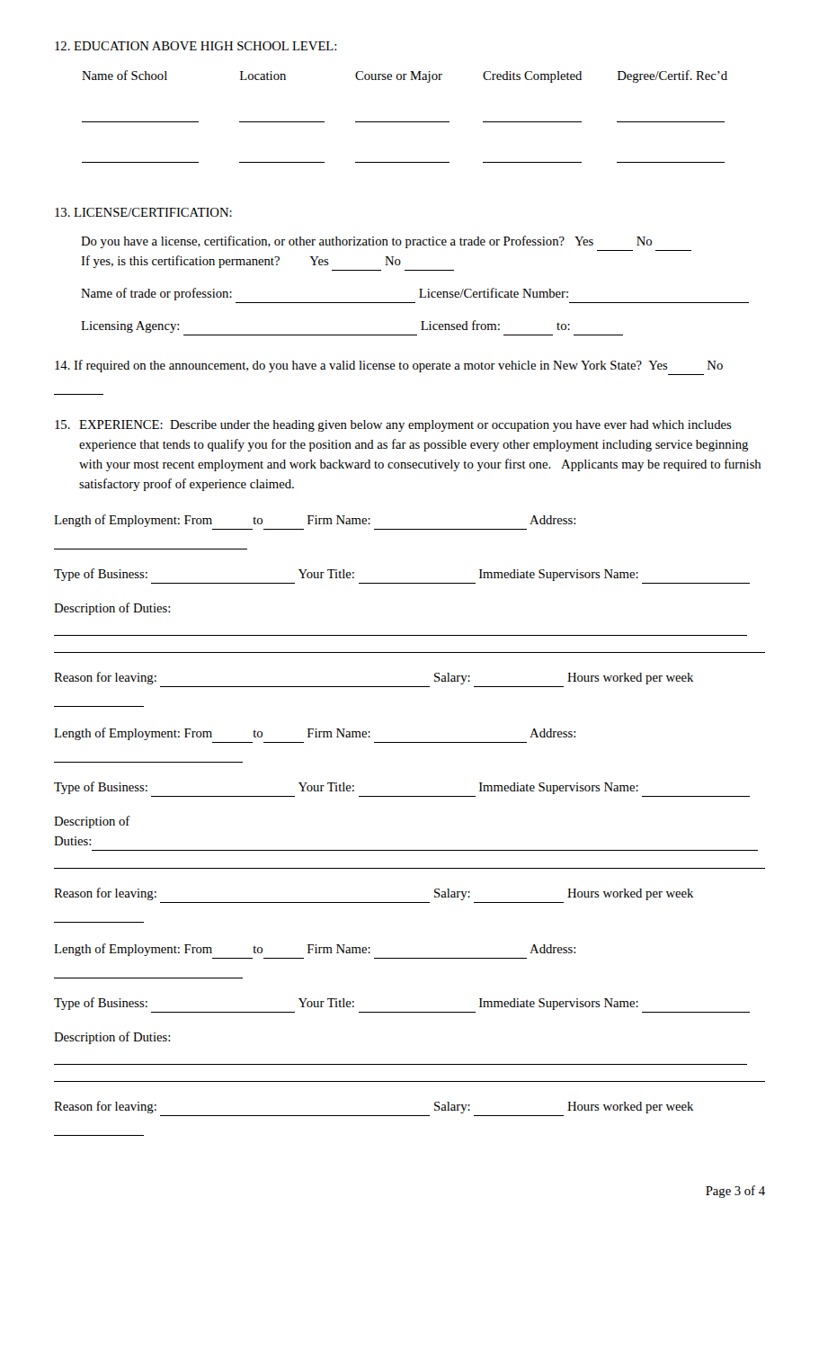12. EDUCATION ABOVE HIGH SCHOOL LEVEL:
| Name of School | Location | Course or Major | Credits Completed | Degree/Certif. Rec’d |
| --- | --- | --- | --- | --- |
13. LICENSE/CERTIFICATION:
Do you have a license, certification, or other authorization to practice a trade or Profession? Yes No
If yes, is this certification permanent? Yes No
Name of trade or profession: License/Certificate Number:
Licensing Agency: Licensed from: to:
14. If required on the announcement, do you have a valid license to operate a motor vehicle in New York State? Yes No
15.
EXPERIENCE: Describe under the heading given below any employment or occupation you have ever had which includes experience that tends to qualify you for the position and as far as possible every other employment including service beginning with your most recent employment and work backward to consecutively to your first one. Applicants may be required to furnish satisfactory proof of experience claimed.
Length of Employment: From to Firm Name: Address:
Type of Business: Your Title: Immediate Supervisors Name:
Description of Duties:
Reason for leaving: Salary: Hours worked per week
Length of Employment: From to Firm Name: Address:
Type of Business: Your Title: Immediate Supervisors Name:
Description of
Duties:
Reason for leaving: Salary: Hours worked per week
Length of Employment: From to Firm Name: Address:
Type of Business: Your Title: Immediate Supervisors Name:
Description of Duties:
Reason for leaving: Salary: Hours worked per week
Page 3 of 4